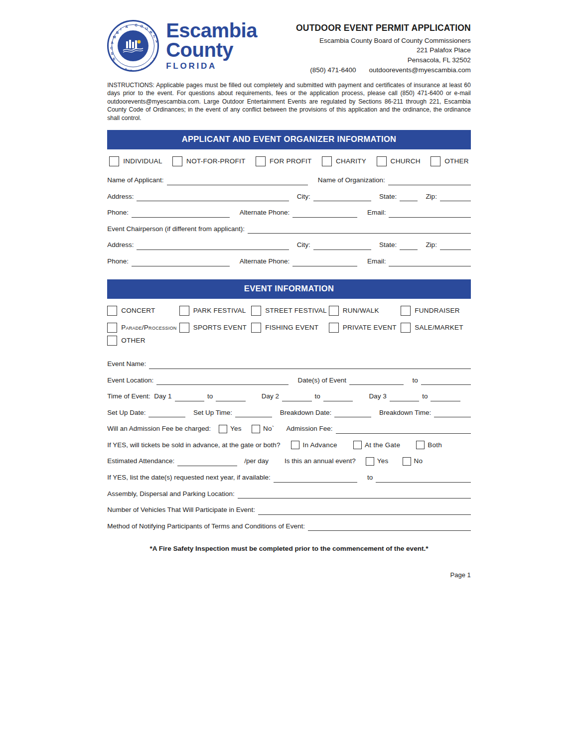E S C A M B I A C O U N T Y F L O R I D A
Escambia
County
FLORIDA
OUTDOOR EVENT PERMIT APPLICATION
Escambia County Board of County Commissioners
221 Palafox Place
Pensacola, FL 32502
(850) 471-6400 outdoorevents@myescambia.com
INSTRUCTIONS: Applicable pages must be filled out completely and submitted with payment and certificates of insurance at least 60 days prior to the event. For questions about requirements, fees or the application process, please call (850) 471-6400 or e-mail outdoorevents@myescambia.com. Large Outdoor Entertainment Events are regulated by Sections 86-211 through 221, Escambia County Code of Ordinances; in the event of any conflict between the provisions of this application and the ordinance, the ordinance shall control.
APPLICANT AND EVENT ORGANIZER INFORMATION
INDIVIDUAL NOT-FOR-PROFIT FOR PROFIT CHARITY CHURCH OTHER
Name of Applicant: Name of Organization:
Address: City: State: Zip:
Phone: Alternate Phone: Email:
Event Chairperson (if different from applicant):
Address: City: State: Zip:
Phone: Alternate Phone: Email:
EVENT INFORMATION
CONCERT PARK FESTIVAL STREET FESTIVAL RUN/WALK FUNDRAISER Parade/Procession SPORTS EVENT FISHING EVENT PRIVATE EVENT SALE/MARKET
OTHER
Event Name:
Event Location: Date(s) of Event to
Time of Event: Day 1 to Day 2 to Day 3 to
Set Up Date: Set Up Time: Breakdown Date: Breakdown Time:
Will an Admission Fee be charged: Yes No` Admission Fee:
If YES, will tickets be sold in advance, at the gate or both? In Advance At the Gate Both
Estimated Attendance: /per day Is this an annual event? Yes No
If YES, list the date(s) requested next year, if available: to
Assembly, Dispersal and Parking Location:
Number of Vehicles That Will Participate in Event:
Method of Notifying Participants of Terms and Conditions of Event:
*A Fire Safety Inspection must be completed prior to the commencement of the event.*
Page 1